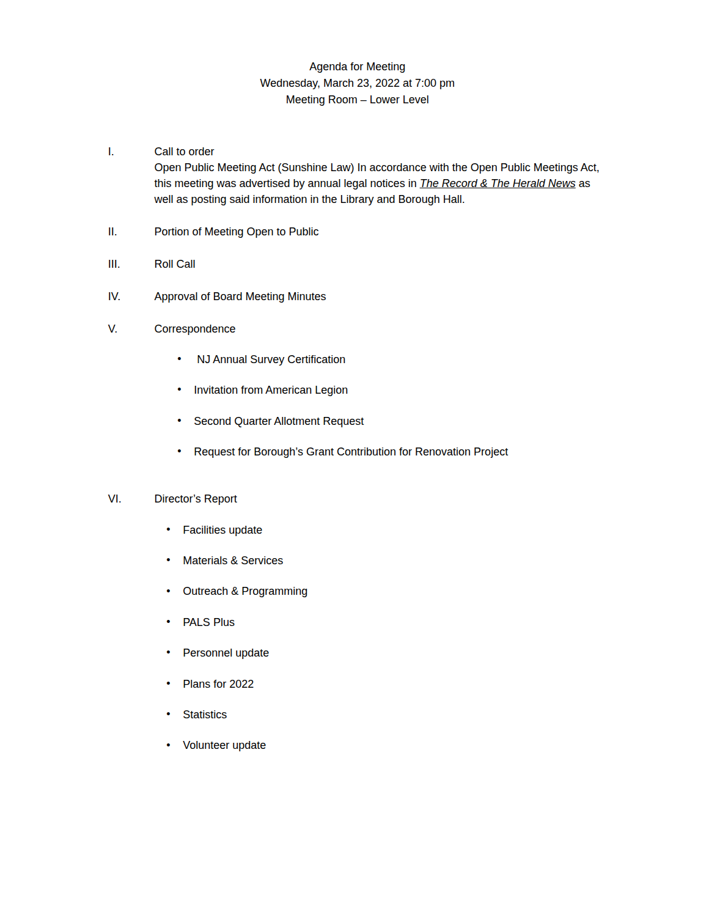Agenda for Meeting
Wednesday, March 23, 2022 at 7:00 pm
Meeting Room – Lower Level
I.
Call to order
Open Public Meeting Act (Sunshine Law) In accordance with the Open Public Meetings Act, this meeting was advertised by annual legal notices in The Record & The Herald News as well as posting said information in the Library and Borough Hall.
II.
Portion of Meeting Open to Public
III.
Roll Call
IV.
Approval of Board Meeting Minutes
V.
Correspondence
NJ Annual Survey Certification
Invitation from American Legion
Second Quarter Allotment Request
Request for Borough’s Grant Contribution for Renovation Project
VI.
Director’s Report
Facilities update
Materials & Services
Outreach & Programming
PALS Plus
Personnel update
Plans for 2022
Statistics
Volunteer update